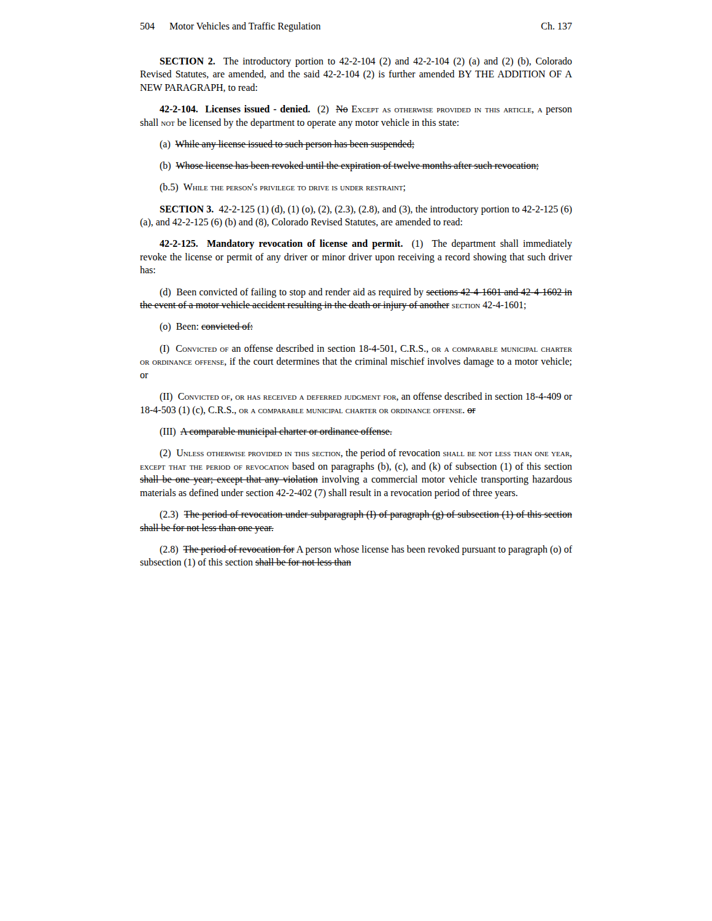504 Motor Vehicles and Traffic Regulation Ch. 137
SECTION 2. The introductory portion to 42-2-104 (2) and 42-2-104 (2) (a) and (2) (b), Colorado Revised Statutes, are amended, and the said 42-2-104 (2) is further amended BY THE ADDITION OF A NEW PARAGRAPH, to read:
42-2-104. Licenses issued - denied. (2) No Except as otherwise provided in this article, a person shall not be licensed by the department to operate any motor vehicle in this state:
(a) While any license issued to such person has been suspended;
(b) Whose license has been revoked until the expiration of twelve months after such revocation;
(b.5) While the person's privilege to drive is under restraint;
SECTION 3. 42-2-125 (1) (d), (1) (o), (2), (2.3), (2.8), and (3), the introductory portion to 42-2-125 (6) (a), and 42-2-125 (6) (b) and (8), Colorado Revised Statutes, are amended to read:
42-2-125. Mandatory revocation of license and permit. (1) The department shall immediately revoke the license or permit of any driver or minor driver upon receiving a record showing that such driver has:
(d) Been convicted of failing to stop and render aid as required by sections 42-4-1601 and 42-4-1602 in the event of a motor vehicle accident resulting in the death or injury of another section 42-4-1601;
(o) Been: convicted of:
(I) Convicted of an offense described in section 18-4-501, C.R.S., or a comparable municipal charter or ordinance offense, if the court determines that the criminal mischief involves damage to a motor vehicle; or
(II) Convicted of, or has received a deferred judgment for, an offense described in section 18-4-409 or 18-4-503 (1) (c), C.R.S., or a comparable municipal charter or ordinance offense. or
(III) A comparable municipal charter or ordinance offense.
(2) Unless otherwise provided in this section, the period of revocation shall be not less than one year, except that the period of revocation based on paragraphs (b), (c), and (k) of subsection (1) of this section shall be one year; except that any violation involving a commercial motor vehicle transporting hazardous materials as defined under section 42-2-402 (7) shall result in a revocation period of three years.
(2.3) The period of revocation under subparagraph (I) of paragraph (g) of subsection (1) of this section shall be for not less than one year.
(2.8) The period of revocation for A person whose license has been revoked pursuant to paragraph (o) of subsection (1) of this section shall be for not less than